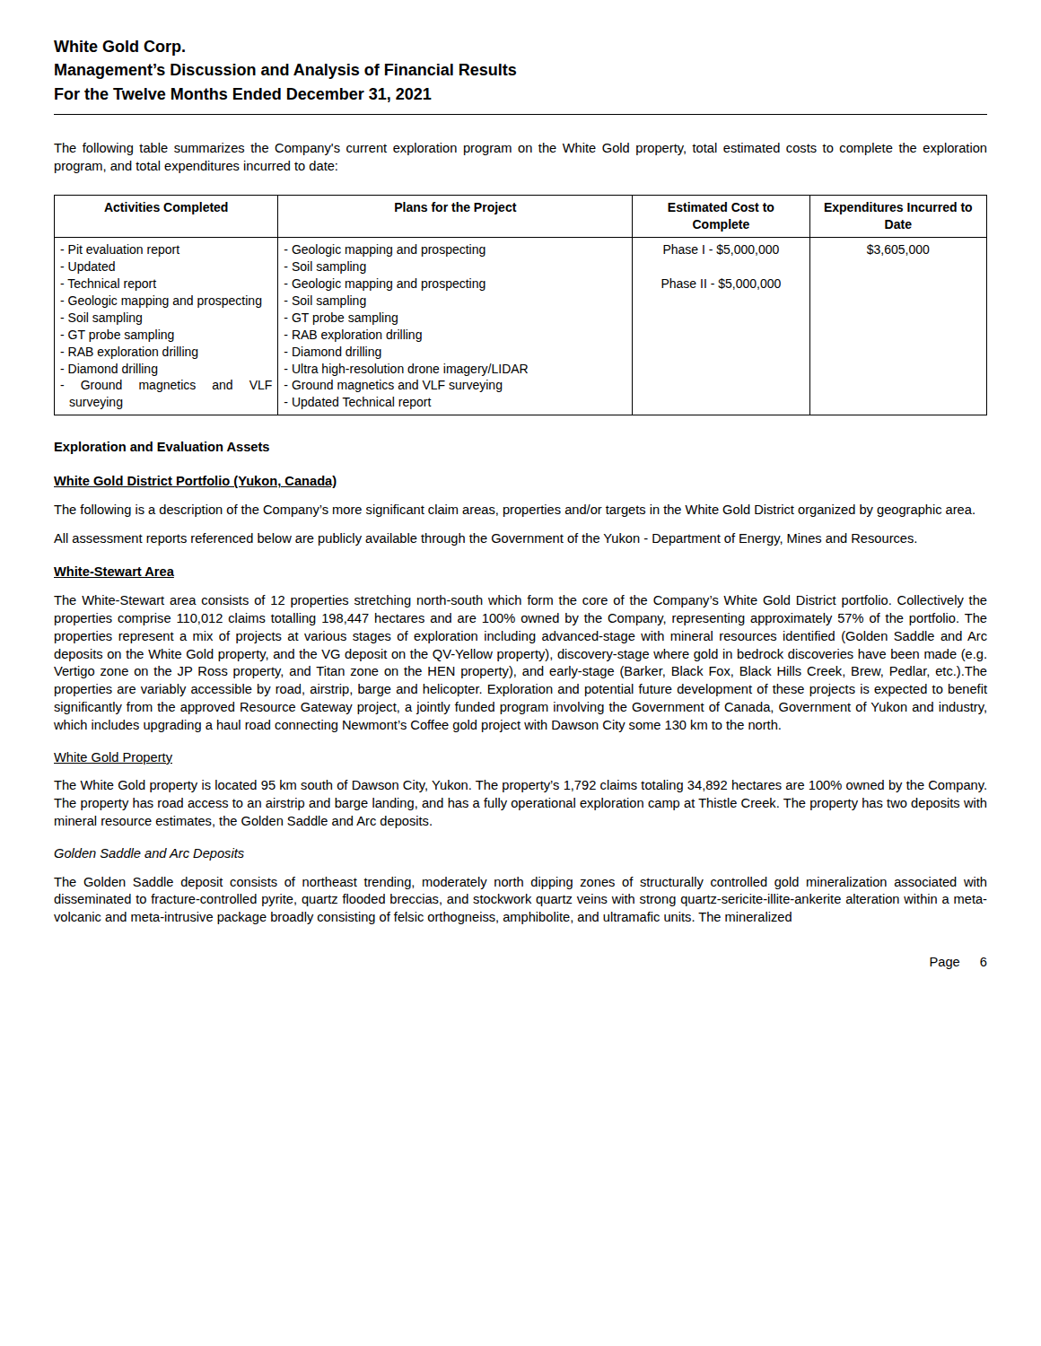White Gold Corp.
Management’s Discussion and Analysis of Financial Results
For the Twelve Months Ended December 31, 2021
The following table summarizes the Company's current exploration program on the White Gold property, total estimated costs to complete the exploration program, and total expenditures incurred to date:
| Activities Completed | Plans for the Project | Estimated Cost to Complete | Expenditures Incurred to Date |
| --- | --- | --- | --- |
| - Pit evaluation report - Updated - Technical report - Geologic mapping and prospecting - Soil sampling - GT probe sampling - RAB exploration drilling - Diamond drilling - Ground magnetics and VLF surveying | - Geologic mapping and prospecting - Soil sampling - Geologic mapping and prospecting - Soil sampling - GT probe sampling - RAB exploration drilling - Diamond drilling - Ultra high-resolution drone imagery/LIDAR - Ground magnetics and VLF surveying - Updated Technical report | Phase I - $5,000,000 Phase II - $5,000,000 | $3,605,000 |
Exploration and Evaluation Assets
White Gold District Portfolio (Yukon, Canada)
The following is a description of the Company’s more significant claim areas, properties and/or targets in the White Gold District organized by geographic area.
All assessment reports referenced below are publicly available through the Government of the Yukon - Department of Energy, Mines and Resources.
White-Stewart Area
The White-Stewart area consists of 12 properties stretching north-south which form the core of the Company’s White Gold District portfolio. Collectively the properties comprise 110,012 claims totalling 198,447 hectares and are 100% owned by the Company, representing approximately 57% of the portfolio. The properties represent a mix of projects at various stages of exploration including advanced-stage with mineral resources identified (Golden Saddle and Arc deposits on the White Gold property, and the VG deposit on the QV-Yellow property), discovery-stage where gold in bedrock discoveries have been made (e.g. Vertigo zone on the JP Ross property, and Titan zone on the HEN property), and early-stage (Barker, Black Fox, Black Hills Creek, Brew, Pedlar, etc.).The properties are variably accessible by road, airstrip, barge and helicopter. Exploration and potential future development of these projects is expected to benefit significantly from the approved Resource Gateway project, a jointly funded program involving the Government of Canada, Government of Yukon and industry, which includes upgrading a haul road connecting Newmont’s Coffee gold project with Dawson City some 130 km to the north.
White Gold Property
The White Gold property is located 95 km south of Dawson City, Yukon. The property’s 1,792 claims totaling 34,892 hectares are 100% owned by the Company. The property has road access to an airstrip and barge landing, and has a fully operational exploration camp at Thistle Creek. The property has two deposits with mineral resource estimates, the Golden Saddle and Arc deposits.
Golden Saddle and Arc Deposits
The Golden Saddle deposit consists of northeast trending, moderately north dipping zones of structurally controlled gold mineralization associated with disseminated to fracture-controlled pyrite, quartz flooded breccias, and stockwork quartz veins with strong quartz-sericite-illite-ankerite alteration within a meta-volcanic and meta-intrusive package broadly consisting of felsic orthogneiss, amphibolite, and ultramafic units. The mineralized
Page 6